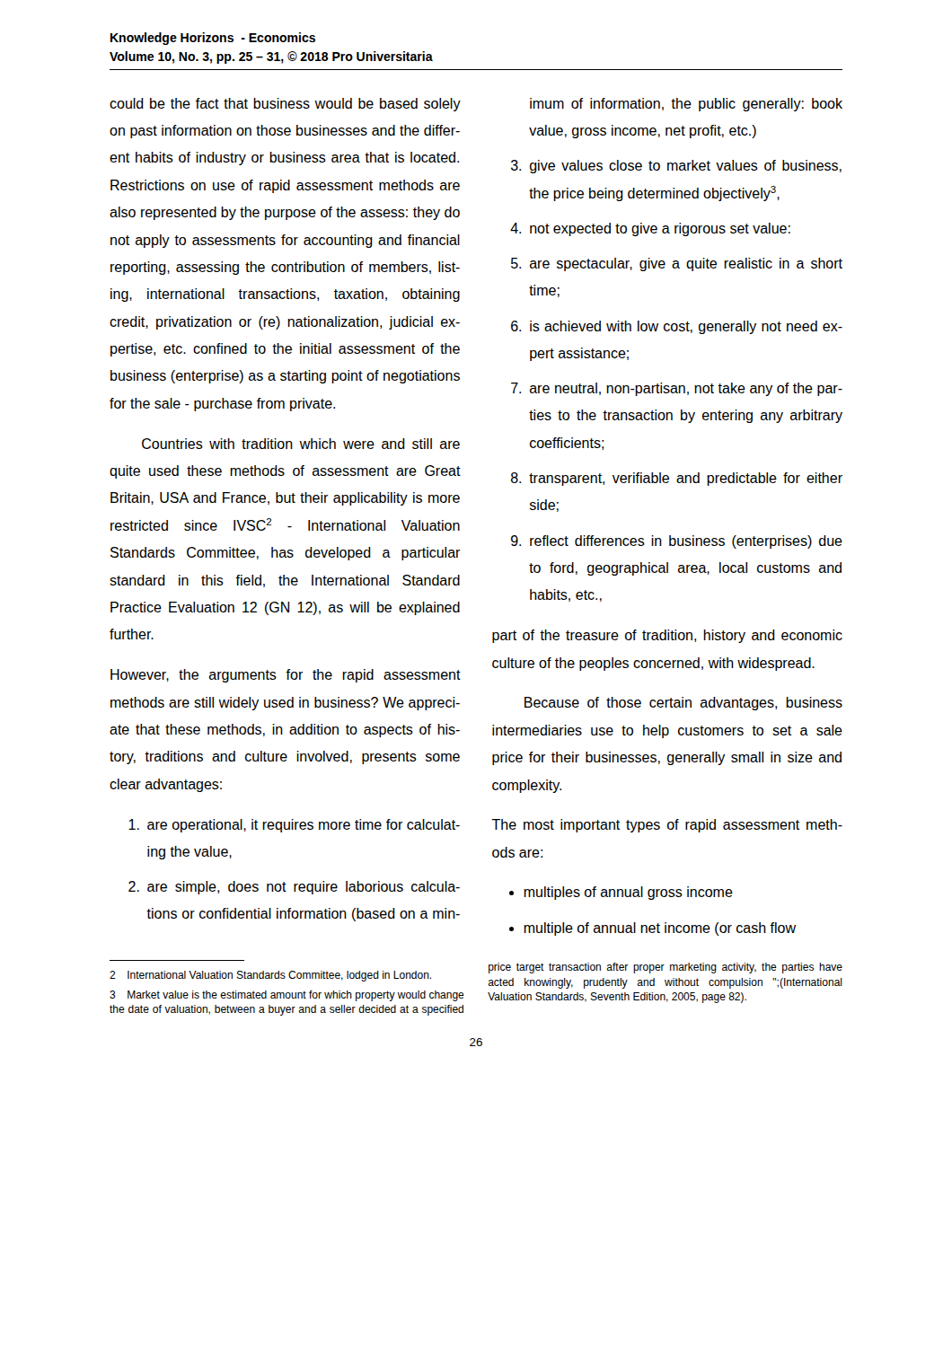Knowledge Horizons - Economics
Volume 10, No. 3, pp. 25 – 31, © 2018 Pro Universitaria
could be the fact that business would be based solely on past information on those businesses and the different habits of industry or business area that is located. Restrictions on use of rapid assessment methods are also represented by the purpose of the assess: they do not apply to assessments for accounting and financial reporting, assessing the contribution of members, listing, international transactions, taxation, obtaining credit, privatization or (re) nationalization, judicial expertise, etc. confined to the initial assessment of the business (enterprise) as a starting point of negotiations for the sale - purchase from private.
Countries with tradition which were and still are quite used these methods of assessment are Great Britain, USA and France, but their applicability is more restricted since IVSC2 - International Valuation Standards Committee, has developed a particular standard in this field, the International Standard Practice Evaluation 12 (GN 12), as will be explained further.
However, the arguments for the rapid assessment methods are still widely used in business? We appreciate that these methods, in addition to aspects of history, traditions and culture involved, presents some clear advantages:
are operational, it requires more time for calculating the value,
are simple, does not require laborious calculations or confidential information (based on a minimum of information, the public generally: book value, gross income, net profit, etc.)
give values close to market values of business, the price being determined objectively3,
not expected to give a rigorous set value:
are spectacular, give a quite realistic in a short time;
is achieved with low cost, generally not need expert assistance;
are neutral, non-partisan, not take any of the parties to the transaction by entering any arbitrary coefficients;
transparent, verifiable and predictable for either side;
reflect differences in business (enterprises) due to ford, geographical area, local customs and habits, etc.,
part of the treasure of tradition, history and economic culture of the peoples concerned, with widespread.
Because of those certain advantages, business intermediaries use to help customers to set a sale price for their businesses, generally small in size and complexity.
The most important types of rapid assessment methods are:
multiples of annual gross income
multiple of annual net income (or cash flow
2 International Valuation Standards Committee, lodged in London.
3 Market value is the estimated amount for which property would change the date of valuation, between a buyer and a seller decided at a specified price target transaction after proper marketing activity, the parties have acted knowingly, prudently and without compulsion ";(International Valuation Standards, Seventh Edition, 2005, page 82).
26